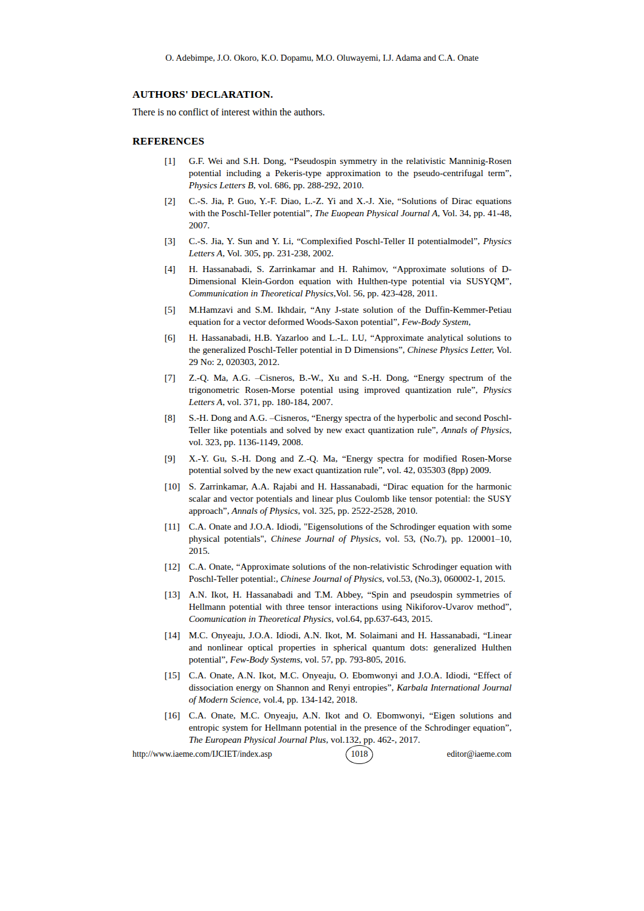O. Adebimpe, J.O. Okoro, K.O. Dopamu, M.O. Oluwayemi, I.J. Adama and C.A. Onate
AUTHORS' DECLARATION.
There is no conflict of interest within the authors.
REFERENCES
[1] G.F. Wei and S.H. Dong, “Pseudospin symmetry in the relativistic Manninig-Rosen potential including a Pekeris-type approximation to the pseudo-centrifugal term”, Physics Letters B, vol. 686, pp. 288-292, 2010.
[2] C.-S. Jia, P. Guo, Y.-F. Diao, L.-Z. Yi and X.-J. Xie, “Solutions of Dirac equations with the Poschl-Teller potential”, The Euopean Physical Journal A, Vol. 34, pp. 41-48, 2007.
[3] C.-S. Jia, Y. Sun and Y. Li, “Complexified Poschl-Teller II potentialmodel”, Physics Letters A, Vol. 305, pp. 231-238, 2002.
[4] H. Hassanabadi, S. Zarrinkamar and H. Rahimov, “Approximate solutions of D-Dimensional Klein-Gordon equation with Hulthen-type potential via SUSYQM”, Communication in Theoretical Physics, Vol. 56, pp. 423-428, 2011.
[5] M.Hamzavi and S.M. Ikhdair, “Any J-state solution of the Duffin-Kemmer-Petiau equation for a vector deformed Woods-Saxon potential”, Few-Body System,
[6] H. Hassanabadi, H.B. Yazarloo and L.-L. LU, “Approximate analytical solutions to the generalized Poschl-Teller potential in D Dimensions”, Chinese Physics Letter, Vol. 29 No: 2, 020303, 2012.
[7] Z.-Q. Ma, A.G. –Cisneros, B.-W., Xu and S.-H. Dong, “Energy spectrum of the trigonometric Rosen-Morse potential using improved quantization rule”, Physics Letters A, vol. 371, pp. 180-184, 2007.
[8] S.-H. Dong and A.G. –Cisneros, “Energy spectra of the hyperbolic and second Poschl-Teller like potentials and solved by new exact quantization rule”, Annals of Physics, vol. 323, pp. 1136-1149, 2008.
[9] X.-Y. Gu, S.-H. Dong and Z.-Q. Ma, “Energy spectra for modified Rosen-Morse potential solved by the new exact quantization rule”, vol. 42, 035303 (8pp) 2009.
[10] S. Zarrinkamar, A.A. Rajabi and H. Hassanabadi, “Dirac equation for the harmonic scalar and vector potentials and linear plus Coulomb like tensor potential: the SUSY approach”, Annals of Physics, vol. 325, pp. 2522-2528, 2010.
[11] C.A. Onate and J.O.A. Idiodi, "Eigensolutions of the Schrodinger equation with some physical potentials", Chinese Journal of Physics, vol. 53, (No.7), pp. 120001–10, 2015.
[12] C.A. Onate, “Approximate solutions of the non-relativistic Schrodinger equation with Poschl-Teller potential:, Chinese Journal of Physics, vol.53, (No.3), 060002-1, 2015.
[13] A.N. Ikot, H. Hassanabadi and T.M. Abbey, “Spin and pseudospin symmetries of Hellmann potential with three tensor interactions using Nikiforov-Uvarov method”, Coomunication in Theoretical Physics, vol.64, pp.637-643, 2015.
[14] M.C. Onyeaju, J.O.A. Idiodi, A.N. Ikot, M. Solaimani and H. Hassanabadi, “Linear and nonlinear optical properties in spherical quantum dots: generalized Hulthen potential”, Few-Body Systems, vol. 57, pp. 793-805, 2016.
[15] C.A. Onate, A.N. Ikot, M.C. Onyeaju, O. Ebomwonyi and J.O.A. Idiodi, “Effect of dissociation energy on Shannon and Renyi entropies”, Karbala International Journal of Modern Science, vol.4, pp. 134-142, 2018.
[16] C.A. Onate, M.C. Onyeaju, A.N. Ikot and O. Ebomwonyi, “Eigen solutions and entropic system for Hellmann potential in the presence of the Schrodinger equation”, The European Physical Journal Plus, vol.132, pp. 462-, 2017.
http://www.iaeme.com/IJCIET/index.asp
1018
editor@iaeme.com